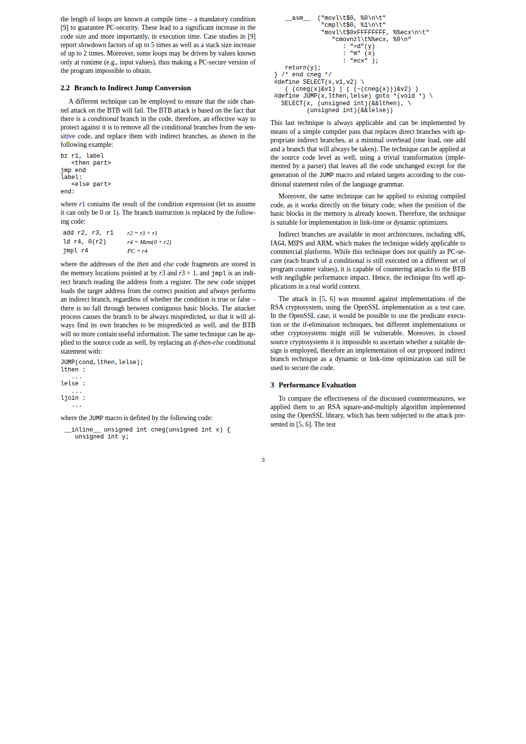the length of loops are known at compile time – a mandatory condition [9] to guarantee PC-security. These lead to a significant increase in the code size and more importantly, in execution time. Case studies in [9] report slowdown factors of up to 5 times as well as a stack size increase of up to 2 times. Moreover, some loops may be driven by values known only at runtime (e.g., input values), thus making a PC-secure version of the program impossible to obtain.
2.2 Branch to Indirect Jump Conversion
A different technique can be employed to ensure that the side channel attack on the BTB will fail. The BTB attack is based on the fact that there is a conditional branch in the code, therefore, an effective way to protect against it is to remove all the conditional branches from the sensitive code, and replace them with indirect branches, as shown in the following example:
bz r1, label
   <then part>
jmp end
label:
   <else part>
end:
where r1 contains the result of the condition expression (let us assume it can only be 0 or 1). The branch instruction is replaced by the following code:
| add r2, r3, r1 | r2 = r3 + r1 |
| ld r4, 0(r2) | r4 = Mem(0 + r2) |
| jmpl r4 | PC = r4 |
where the addresses of the then and else code fragments are stored in the memory locations pointed at by r3 and r3 + 1, and jmpl is an indirect branch reading the address from a register. The new code snippet loads the target address from the correct position and always performs an indirect branch, regardless of whether the condition is true or false – there is no fall through between contiguous basic blocks. The attacker process causes the branch to be always mispredicted, so that it will always find its own branches to be mispredicted as well, and the BTB will no more contain useful information. The same technique can be applied to the source code as well, by replacing an if-then-else conditional statement with:
JUMP(cond,lthen,lelse);
lthen :
   ...
lelse :
   ...
ljoin :
   ...
where the JUMP macro is defined by the following code:
__inline__ unsigned int cneg(unsigned int x) {
   unsigned int y;
   __asm__  ("movl\t$0, %0\n\t"
             "cmpl\t$0, %1\n\t"
             "movl\t$0xFFFFFFFF, %%ecx\n\t"
                "cmovnzl\t%%ecx, %0\n"
                   : "=d"(y)
                   : "m" (x)
                   : "ecx" );
   return(y);
} /* end cneg */
#define SELECT(x,v1,v2) \
   ( (cneg(x)&v1) | ( (~(cneg(x)))&v2) )
#define JUMP(x,lthen,lelse) goto *(void *) \
  SELECT(x, (unsigned int)(&&lthen), \
         (unsigned int)(&&lelse))
This last technique is always applicable and can be implemented by means of a simple compiler pass that replaces direct branches with appropriate indirect branches, at a minimal overhead (one load, one add and a branch that will always be taken). The technique can be applied at the source code level as well, using a trivial transformation (implemented by a parser) that leaves all the code unchanged except for the generation of the JUMP macro and related targets according to the conditional statement rules of the language grammar.
Moreover, the same technique can be applied to existing compiled code, as it works directly on the binary code; when the position of the basic blocks in the memory is already known. Therefore, the technique is suitable for implementation in link-time or dynamic optimizers.
Indirect branches are available in most architectures, including x86, IA64, MIPS and ARM, which makes the technique widely applicable to commercial platforms. While this technique does not qualify as PC-secure (each branch of a conditional is still executed on a different set of program counter values), it is capable of countering attacks to the BTB with negiligble performance impact. Hence, the technique fits well applications in a real world context.
The attack in [5, 6] was mounted against implementations of the RSA cryptosystem, using the OpenSSL implementation as a test case. In the OpenSSL case, it would be possible to use the predicate execution or the if-elimination techniques, but different implementations or other cryptosystems might still be vulnerable. Moreover, in closed source cryptosystems it is impossible to ascertain whether a suitable design is employed, therefore an implementation of our proposed indirect branch technique as a dynamic or link-time optimization can still be used to secure the code.
3 Performance Evaluation
To compare the effectiveness of the discussed countermeasures, we applied them to an RSA square-and-multiply algorithm implemented using the OpenSSL library, which has been subjected to the attack presented in [5, 6]. The test
3